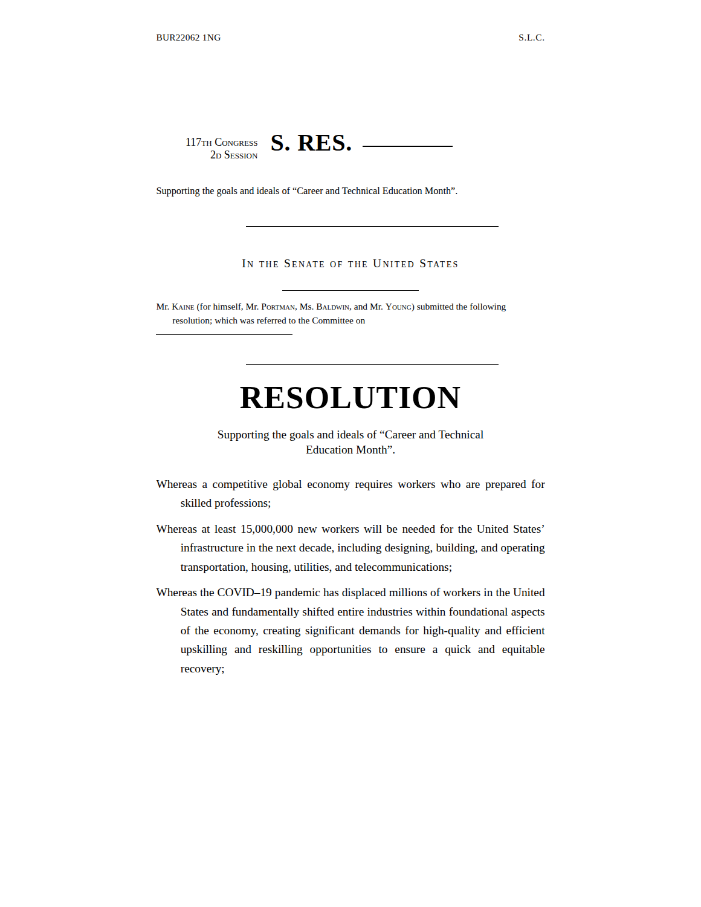BUR22062 1NG
S.L.C.
117th Congress
2d Session
S. RES.
Supporting the goals and ideals of “Career and Technical Education Month”.
In the Senate of the United States
Mr. Kaine (for himself, Mr. Portman, Ms. Baldwin, and Mr. Young) submitted the following resolution; which was referred to the Committee on
RESOLUTION
Supporting the goals and ideals of “Career and Technical
Education Month”.
Whereas a competitive global economy requires workers who are prepared for skilled professions;
Whereas at least 15,000,000 new workers will be needed for the United States’ infrastructure in the next decade, including designing, building, and operating transportation, housing, utilities, and telecommunications;
Whereas the COVID–19 pandemic has displaced millions of workers in the United States and fundamentally shifted entire industries within foundational aspects of the economy, creating significant demands for high-quality and efficient upskilling and reskilling opportunities to ensure a quick and equitable recovery;